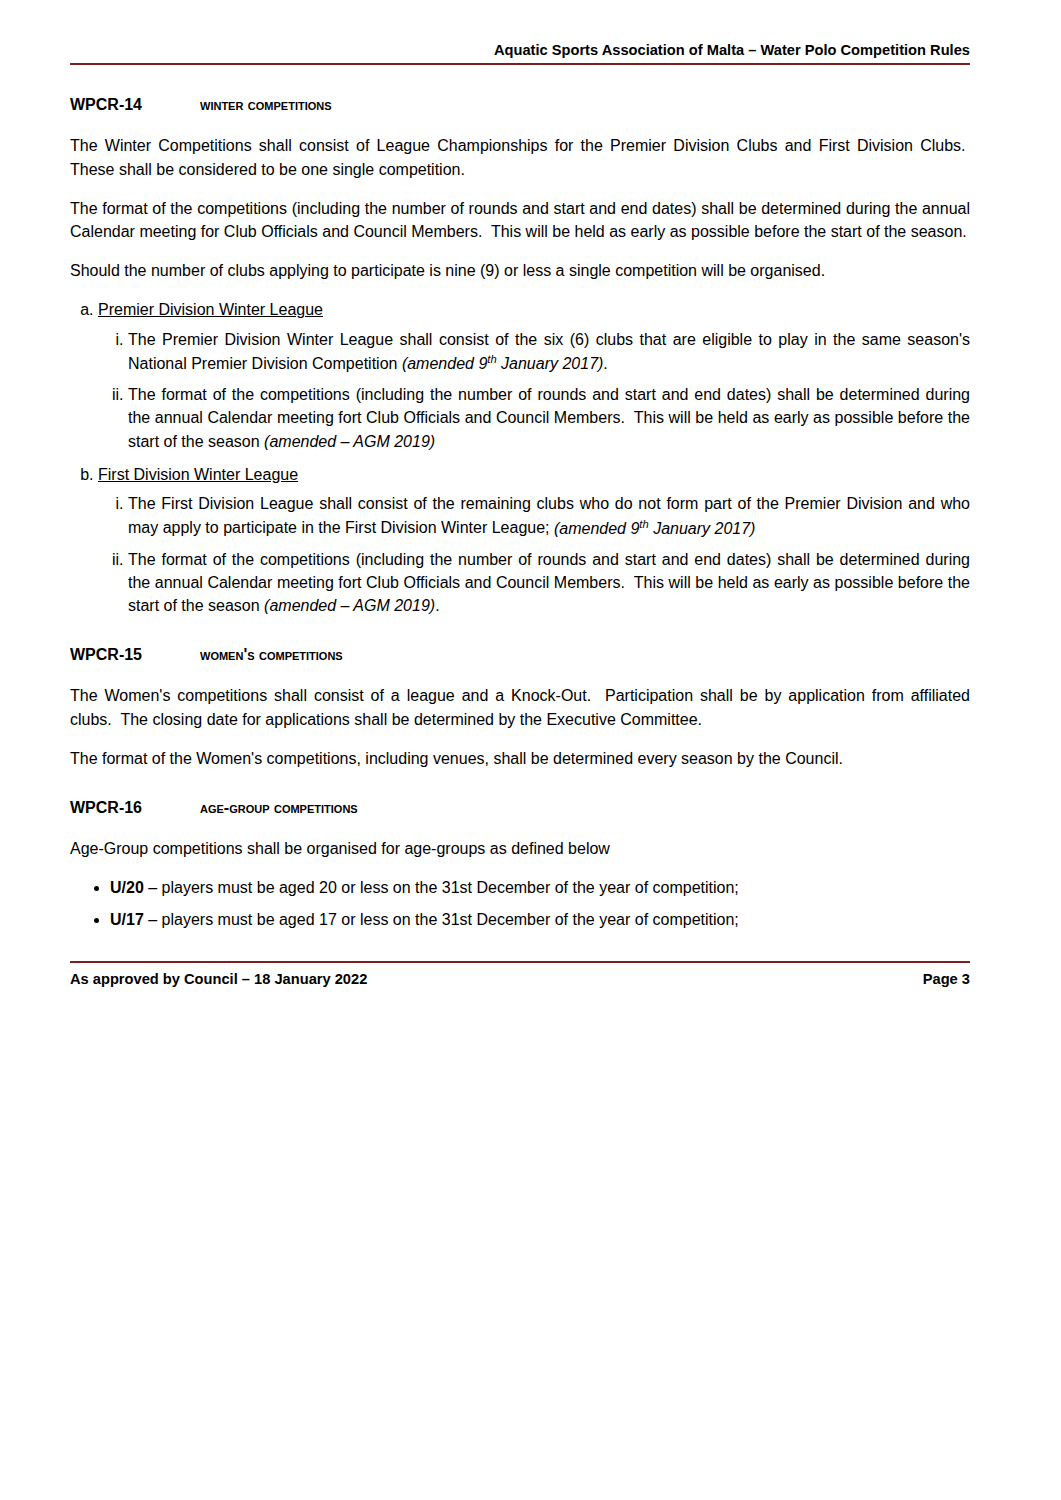Aquatic Sports Association of Malta – Water Polo Competition Rules
WPCR-14 Winter Competitions
The Winter Competitions shall consist of League Championships for the Premier Division Clubs and First Division Clubs. These shall be considered to be one single competition.
The format of the competitions (including the number of rounds and start and end dates) shall be determined during the annual Calendar meeting for Club Officials and Council Members. This will be held as early as possible before the start of the season.
Should the number of clubs applying to participate is nine (9) or less a single competition will be organised.
Premier Division Winter League
The Premier Division Winter League shall consist of the six (6) clubs that are eligible to play in the same season's National Premier Division Competition (amended 9th January 2017).
The format of the competitions (including the number of rounds and start and end dates) shall be determined during the annual Calendar meeting fort Club Officials and Council Members. This will be held as early as possible before the start of the season (amended – AGM 2019)
First Division Winter League
The First Division League shall consist of the remaining clubs who do not form part of the Premier Division and who may apply to participate in the First Division Winter League; (amended 9th January 2017)
The format of the competitions (including the number of rounds and start and end dates) shall be determined during the annual Calendar meeting fort Club Officials and Council Members. This will be held as early as possible before the start of the season (amended – AGM 2019).
WPCR-15 Women's Competitions
The Women's competitions shall consist of a league and a Knock-Out. Participation shall be by application from affiliated clubs. The closing date for applications shall be determined by the Executive Committee.
The format of the Women's competitions, including venues, shall be determined every season by the Council.
WPCR-16 Age-Group Competitions
Age-Group competitions shall be organised for age-groups as defined below
U/20 – players must be aged 20 or less on the 31st December of the year of competition;
U/17 – players must be aged 17 or less on the 31st December of the year of competition;
As approved by Council – 18 January 2022 Page 3